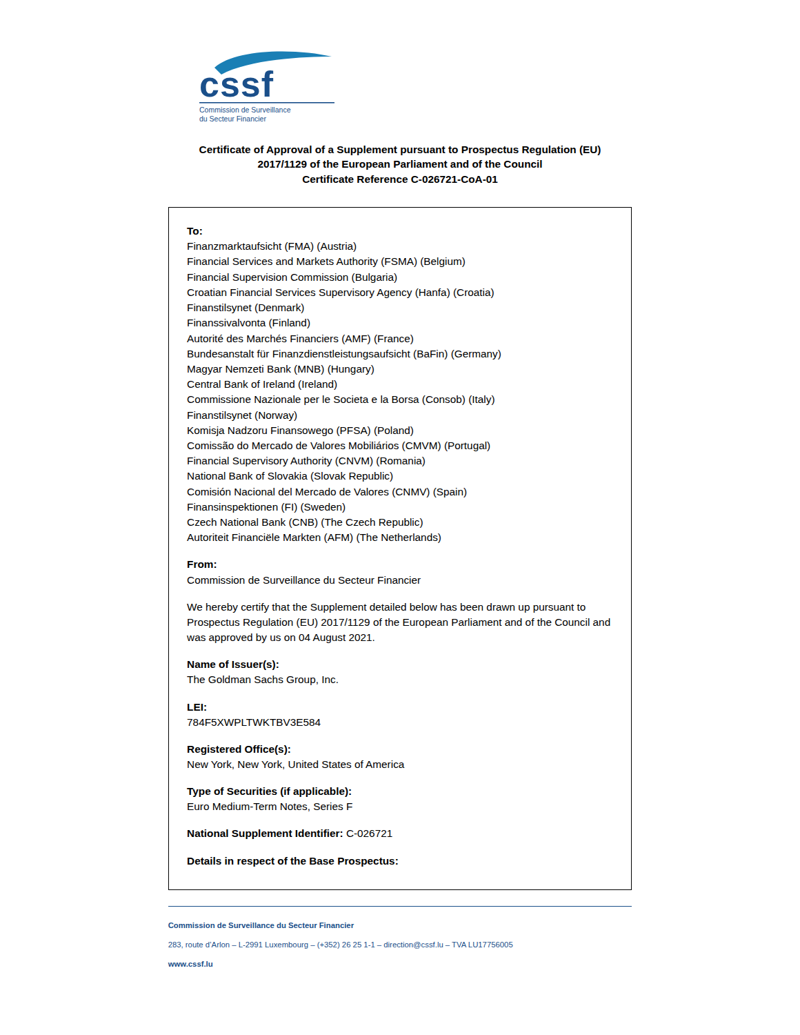cssf Commission de Surveillance du Secteur Financier
Certificate of Approval of a Supplement pursuant to Prospectus Regulation (EU)
2017/1129 of the European Parliament and of the Council
Certificate Reference C-026721-CoA-01
To:
Finanzmarktaufsicht (FMA) (Austria)
Financial Services and Markets Authority (FSMA) (Belgium)
Financial Supervision Commission (Bulgaria)
Croatian Financial Services Supervisory Agency (Hanfa) (Croatia)
Finanstilsynet (Denmark)
Finanssivalvonta (Finland)
Autorité des Marchés Financiers (AMF) (France)
Bundesanstalt für Finanzdienstleistungsaufsicht (BaFin) (Germany)
Magyar Nemzeti Bank (MNB) (Hungary)
Central Bank of Ireland (Ireland)
Commissione Nazionale per le Societa e la Borsa (Consob) (Italy)
Finanstilsynet (Norway)
Komisja Nadzoru Finansowego (PFSA) (Poland)
Comissão do Mercado de Valores Mobiliários (CMVM) (Portugal)
Financial Supervisory Authority (CNVM) (Romania)
National Bank of Slovakia (Slovak Republic)
Comisión Nacional del Mercado de Valores (CNMV) (Spain)
Finansinspektionen (FI) (Sweden)
Czech National Bank (CNB) (The Czech Republic)
Autoriteit Financiële Markten (AFM) (The Netherlands)
From:
Commission de Surveillance du Secteur Financier
We hereby certify that the Supplement detailed below has been drawn up pursuant to Prospectus Regulation (EU) 2017/1129 of the European Parliament and of the Council and was approved by us on 04 August 2021.
Name of Issuer(s):
The Goldman Sachs Group, Inc.
LEI:
784F5XWPLTWKTBV3E584
Registered Office(s):
New York, New York, United States of America
Type of Securities (if applicable):
Euro Medium-Term Notes, Series F
National Supplement Identifier: C-026721
Details in respect of the Base Prospectus:
Commission de Surveillance du Secteur Financier
283, route d’Arlon – L-2991 Luxembourg – (+352) 26 25 1-1 – direction@cssf.lu – TVA LU17756005
www.cssf.lu